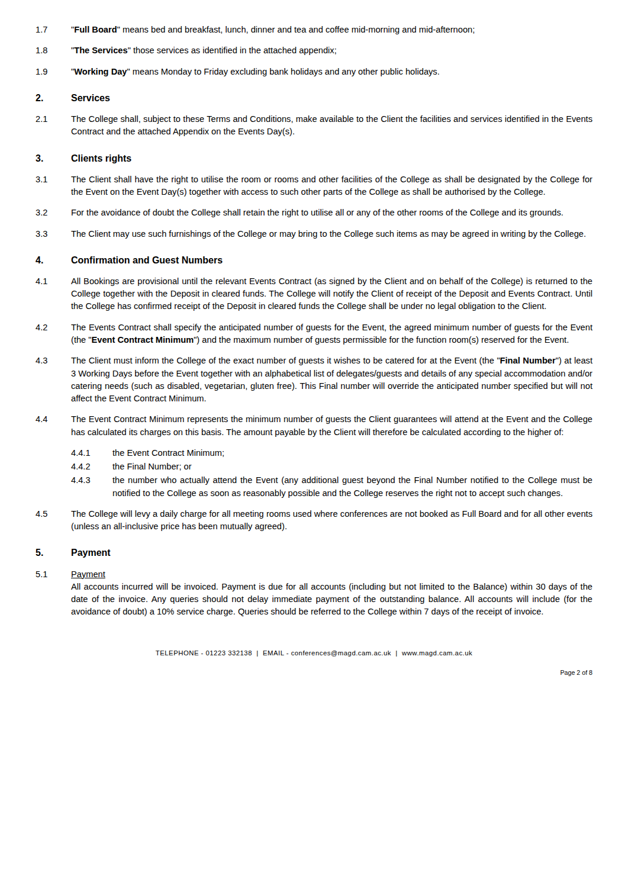1.7
"Full Board" means bed and breakfast, lunch, dinner and tea and coffee mid-morning and mid-afternoon;
1.8
"The Services" those services as identified in the attached appendix;
1.9
"Working Day" means Monday to Friday excluding bank holidays and any other public holidays.
2. Services
2.1
The College shall, subject to these Terms and Conditions, make available to the Client the facilities and services identified in the Events Contract and the attached Appendix on the Events Day(s).
3. Clients rights
3.1
The Client shall have the right to utilise the room or rooms and other facilities of the College as shall be designated by the College for the Event on the Event Day(s) together with access to such other parts of the College as shall be authorised by the College.
3.2
For the avoidance of doubt the College shall retain the right to utilise all or any of the other rooms of the College and its grounds.
3.3
The Client may use such furnishings of the College or may bring to the College such items as may be agreed in writing by the College.
4. Confirmation and Guest Numbers
4.1
All Bookings are provisional until the relevant Events Contract (as signed by the Client and on behalf of the College) is returned to the College together with the Deposit in cleared funds. The College will notify the Client of receipt of the Deposit and Events Contract. Until the College has confirmed receipt of the Deposit in cleared funds the College shall be under no legal obligation to the Client.
4.2
The Events Contract shall specify the anticipated number of guests for the Event, the agreed minimum number of guests for the Event (the "Event Contract Minimum") and the maximum number of guests permissible for the function room(s) reserved for the Event.
4.3
The Client must inform the College of the exact number of guests it wishes to be catered for at the Event (the "Final Number") at least 3 Working Days before the Event together with an alphabetical list of delegates/guests and details of any special accommodation and/or catering needs (such as disabled, vegetarian, gluten free). This Final number will override the anticipated number specified but will not affect the Event Contract Minimum.
4.4
The Event Contract Minimum represents the minimum number of guests the Client guarantees will attend at the Event and the College has calculated its charges on this basis. The amount payable by the Client will therefore be calculated according to the higher of:
4.4.1
the Event Contract Minimum;
4.4.2
the Final Number; or
4.4.3
the number who actually attend the Event (any additional guest beyond the Final Number notified to the College must be notified to the College as soon as reasonably possible and the College reserves the right not to accept such changes.
4.5
The College will levy a daily charge for all meeting rooms used where conferences are not booked as Full Board and for all other events (unless an all-inclusive price has been mutually agreed).
5. Payment
5.1
Payment
All accounts incurred will be invoiced. Payment is due for all accounts (including but not limited to the Balance) within 30 days of the date of the invoice. Any queries should not delay immediate payment of the outstanding balance. All accounts will include (for the avoidance of doubt) a 10% service charge. Queries should be referred to the College within 7 days of the receipt of invoice.
TELEPHONE - 01223 332138 | EMAIL - conferences@magd.cam.ac.uk | www.magd.cam.ac.uk
Page 2 of 8